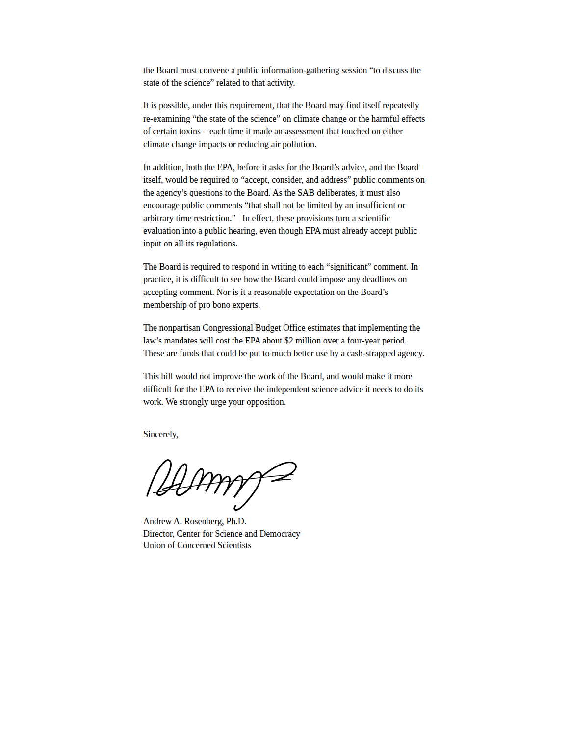the Board must convene a public information-gathering session “to discuss the state of the science” related to that activity.
It is possible, under this requirement, that the Board may find itself repeatedly re-examining “the state of the science” on climate change or the harmful effects of certain toxins – each time it made an assessment that touched on either climate change impacts or reducing air pollution.
In addition, both the EPA, before it asks for the Board’s advice, and the Board itself, would be required to “accept, consider, and address” public comments on the agency’s questions to the Board. As the SAB deliberates, it must also encourage public comments “that shall not be limited by an insufficient or arbitrary time restriction.” In effect, these provisions turn a scientific evaluation into a public hearing, even though EPA must already accept public input on all its regulations.
The Board is required to respond in writing to each “significant” comment. In practice, it is difficult to see how the Board could impose any deadlines on accepting comment. Nor is it a reasonable expectation on the Board’s membership of pro bono experts.
The nonpartisan Congressional Budget Office estimates that implementing the law’s mandates will cost the EPA about $2 million over a four-year period. These are funds that could be put to much better use by a cash-strapped agency.
This bill would not improve the work of the Board, and would make it more difficult for the EPA to receive the independent science advice it needs to do its work. We strongly urge your opposition.
Sincerely,
Signature
Andrew A. Rosenberg, Ph.D.
Director, Center for Science and Democracy
Union of Concerned Scientists